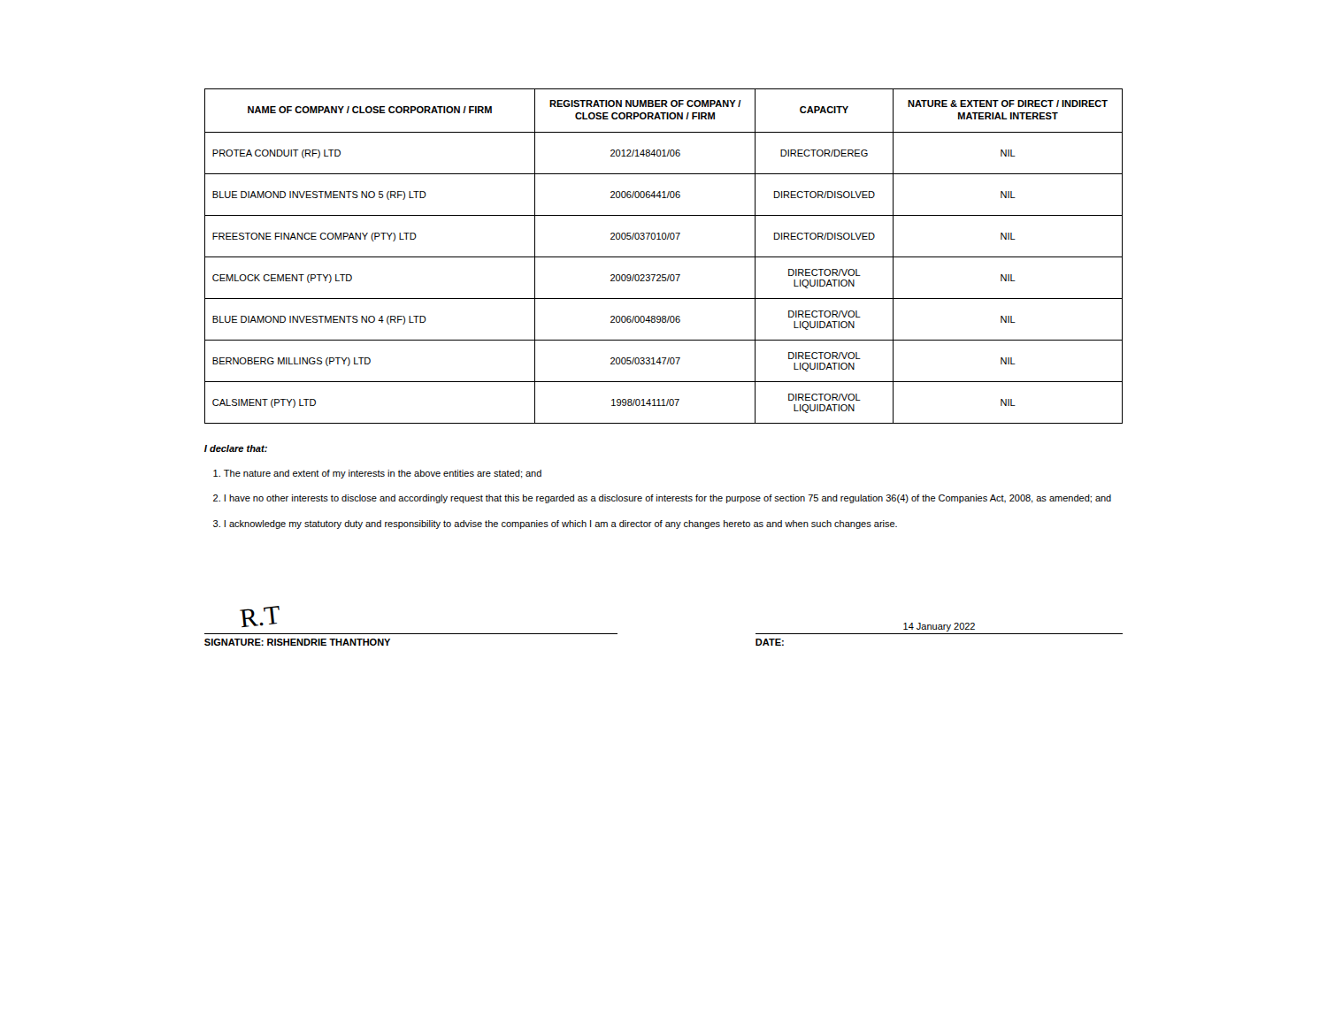| NAME OF COMPANY / CLOSE CORPORATION / FIRM | REGISTRATION NUMBER OF COMPANY / CLOSE CORPORATION / FIRM | CAPACITY | NATURE & EXTENT OF DIRECT / INDIRECT MATERIAL INTEREST |
| --- | --- | --- | --- |
| PROTEA CONDUIT (RF) LTD | 2012/148401/06 | DIRECTOR/DEREG | NIL |
| BLUE DIAMOND INVESTMENTS NO 5 (RF) LTD | 2006/006441/06 | DIRECTOR/DISOLVED | NIL |
| FREESTONE FINANCE COMPANY (PTY) LTD | 2005/037010/07 | DIRECTOR/DISOLVED | NIL |
| CEMLOCK CEMENT (PTY) LTD | 2009/023725/07 | DIRECTOR/VOL LIQUIDATION | NIL |
| BLUE DIAMOND INVESTMENTS NO 4 (RF) LTD | 2006/004898/06 | DIRECTOR/VOL LIQUIDATION | NIL |
| BERNOBERG MILLINGS (PTY) LTD | 2005/033147/07 | DIRECTOR/VOL LIQUIDATION | NIL |
| CALSIMENT (PTY) LTD | 1998/014111/07 | DIRECTOR/VOL LIQUIDATION | NIL |
I declare that:
The nature and extent of my interests in the above entities are stated; and
I have no other interests to disclose and accordingly request that this be regarded as a disclosure of interests for the purpose of section 75 and regulation 36(4) of the Companies Act, 2008, as amended; and
I acknowledge my statutory duty and responsibility to advise the companies of which I am a director of any changes hereto as and when such changes arise.
R.T
SIGNATURE: RISHENDRIE THANTHONY
14 January 2022
DATE: